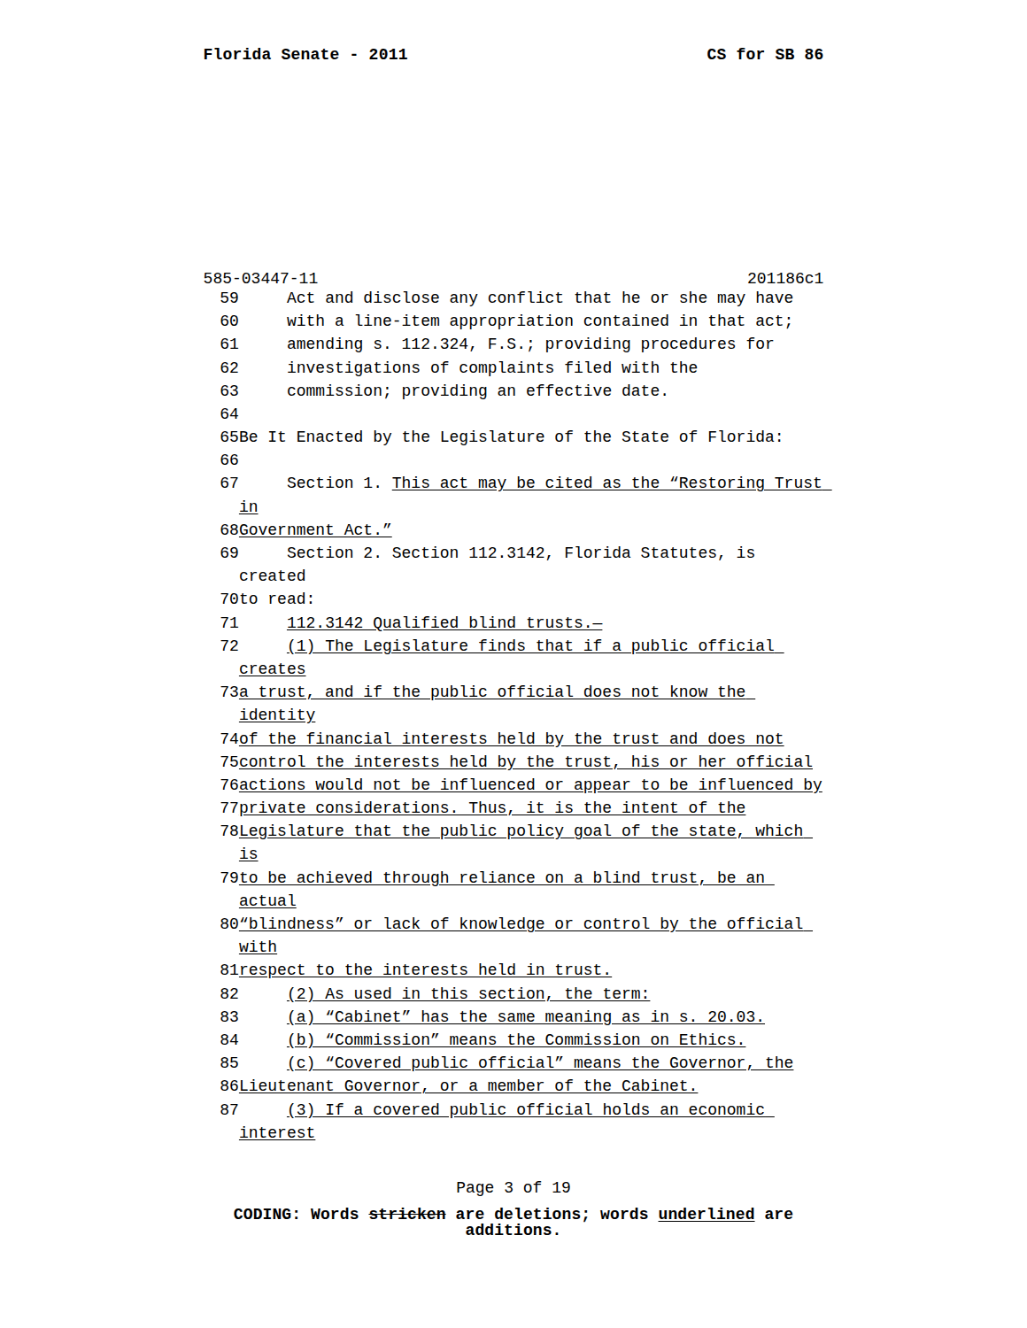Florida Senate - 2011
CS for SB 86
585-03447-11
201186c1
| 59 | Act and disclose any conflict that he or she may have |
| 60 | with a line-item appropriation contained in that act; |
| 61 | amending s. 112.324, F.S.; providing procedures for |
| 62 | investigations of complaints filed with the |
| 63 | commission; providing an effective date. |
| 64 | |
| 65 | Be It Enacted by the Legislature of the State of Florida: |
| 66 | |
| 67 | Section 1. This act may be cited as the “Restoring Trust in |
| 68 | Government Act.” |
| 69 | Section 2. Section 112.3142, Florida Statutes, is created |
| 70 | to read: |
| 71 | 112.3142 Qualified blind trusts.— |
| 72 | (1) The Legislature finds that if a public official creates |
| 73 | a trust, and if the public official does not know the identity |
| 74 | of the financial interests held by the trust and does not |
| 75 | control the interests held by the trust, his or her official |
| 76 | actions would not be influenced or appear to be influenced by |
| 77 | private considerations. Thus, it is the intent of the |
| 78 | Legislature that the public policy goal of the state, which is |
| 79 | to be achieved through reliance on a blind trust, be an actual |
| 80 | “blindness” or lack of knowledge or control by the official with |
| 81 | respect to the interests held in trust. |
| 82 | (2) As used in this section, the term: |
| 83 | (a) “Cabinet” has the same meaning as in s. 20.03. |
| 84 | (b) “Commission” means the Commission on Ethics. |
| 85 | (c) “Covered public official” means the Governor, the |
| 86 | Lieutenant Governor, or a member of the Cabinet. |
| 87 | (3) If a covered public official holds an economic interest |
Page 3 of 19
CODING: Words stricken are deletions; words underlined are additions.